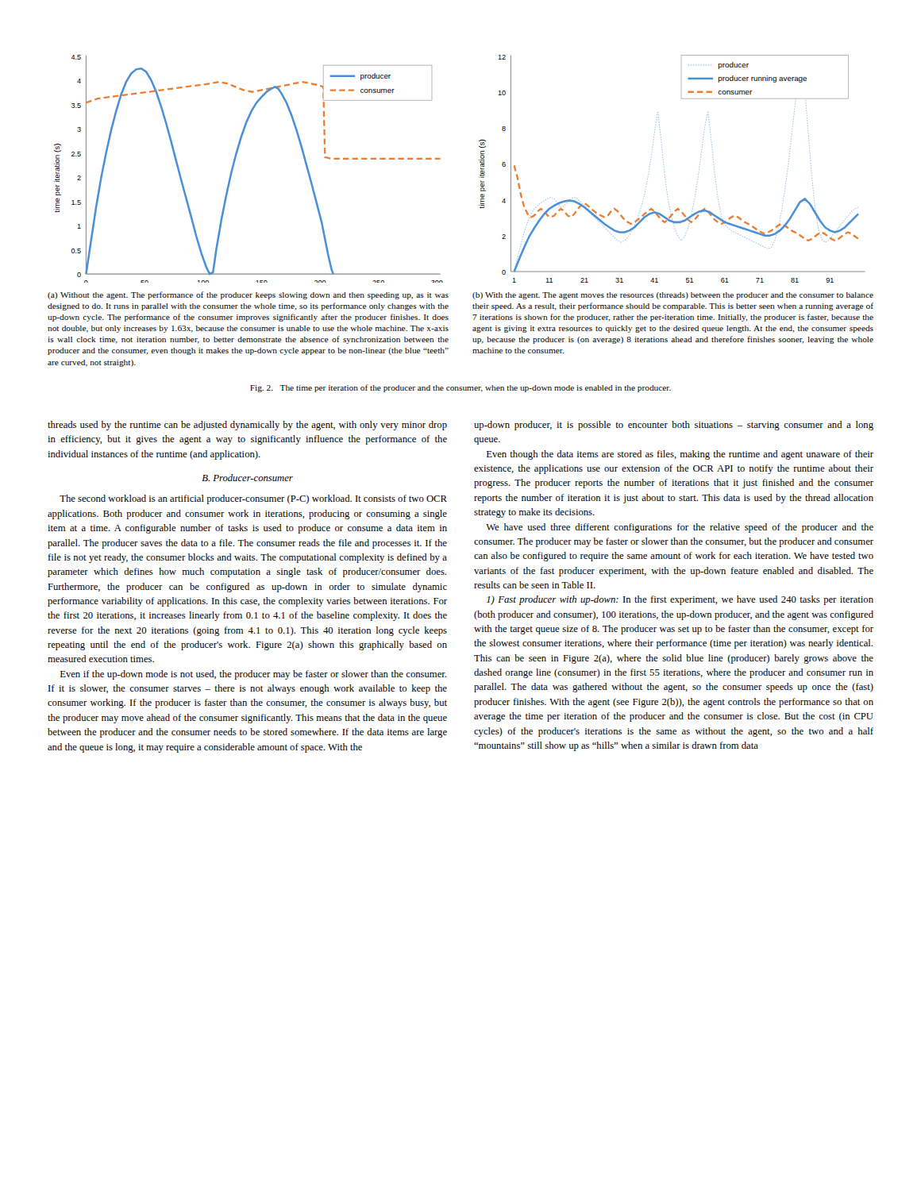4.5 4 3.5 3 2.5 2 1.5 1 0.5 0 0 50 100 150 200 250 300 time per iteration (s) wall clock time (s) producer consumer
(a) Without the agent. The performance of the producer keeps slowing down and then speeding up, as it was designed to do. It runs in parallel with the consumer the whole time, so its performance only changes with the up-down cycle. The performance of the consumer improves significantly after the producer finishes. It does not double, but only increases by 1.63x, because the consumer is unable to use the whole machine. The x-axis is wall clock time, not iteration number, to better demonstrate the absence of synchronization between the producer and the consumer, even though it makes the up-down cycle appear to be non-linear (the blue “teeth” are curved, not straight).
12 10 8 6 4 2 0 1 11 21 31 41 51 61 71 81 91 time per iteration (s) iteration producer producer running average consumer
(b) With the agent. The agent moves the resources (threads) between the producer and the consumer to balance their speed. As a result, their performance should be comparable. This is better seen when a running average of 7 iterations is shown for the producer, rather the per-iteration time. Initially, the producer is faster, because the agent is giving it extra resources to quickly get to the desired queue length. At the end, the consumer speeds up, because the producer is (on average) 8 iterations ahead and therefore finishes sooner, leaving the whole machine to the consumer.
Fig. 2. The time per iteration of the producer and the consumer, when the up-down mode is enabled in the producer.
threads used by the runtime can be adjusted dynamically by the agent, with only very minor drop in efficiency, but it gives the agent a way to significantly influence the performance of the individual instances of the runtime (and application).
B. Producer-consumer
The second workload is an artificial producer-consumer (P-C) workload. It consists of two OCR applications. Both producer and consumer work in iterations, producing or consuming a single item at a time. A configurable number of tasks is used to produce or consume a data item in parallel. The producer saves the data to a file. The consumer reads the file and processes it. If the file is not yet ready, the consumer blocks and waits. The computational complexity is defined by a parameter which defines how much computation a single task of producer/consumer does. Furthermore, the producer can be configured as up-down in order to simulate dynamic performance variability of applications. In this case, the complexity varies between iterations. For the first 20 iterations, it increases linearly from 0.1 to 4.1 of the baseline complexity. It does the reverse for the next 20 iterations (going from 4.1 to 0.1). This 40 iteration long cycle keeps repeating until the end of the producer's work. Figure 2(a) shown this graphically based on measured execution times.
Even if the up-down mode is not used, the producer may be faster or slower than the consumer. If it is slower, the consumer starves – there is not always enough work available to keep the consumer working. If the producer is faster than the consumer, the consumer is always busy, but the producer may move ahead of the consumer significantly. This means that the data in the queue between the producer and the consumer needs to be stored somewhere. If the data items are large and the queue is long, it may require a considerable amount of space. With the
up-down producer, it is possible to encounter both situations – starving consumer and a long queue.
Even though the data items are stored as files, making the runtime and agent unaware of their existence, the applications use our extension of the OCR API to notify the runtime about their progress. The producer reports the number of iterations that it just finished and the consumer reports the number of iteration it is just about to start. This data is used by the thread allocation strategy to make its decisions.
We have used three different configurations for the relative speed of the producer and the consumer. The producer may be faster or slower than the consumer, but the producer and consumer can also be configured to require the same amount of work for each iteration. We have tested two variants of the fast producer experiment, with the up-down feature enabled and disabled. The results can be seen in Table II.
1) Fast producer with up-down: In the first experiment, we have used 240 tasks per iteration (both producer and consumer), 100 iterations, the up-down producer, and the agent was configured with the target queue size of 8. The producer was set up to be faster than the consumer, except for the slowest consumer iterations, where their performance (time per iteration) was nearly identical. This can be seen in Figure 2(a), where the solid blue line (producer) barely grows above the dashed orange line (consumer) in the first 55 iterations, where the producer and consumer run in parallel. The data was gathered without the agent, so the consumer speeds up once the (fast) producer finishes. With the agent (see Figure 2(b)), the agent controls the performance so that on average the time per iteration of the producer and the consumer is close. But the cost (in CPU cycles) of the producer's iterations is the same as without the agent, so the two and a half “mountains” still show up as “hills” when a similar is drawn from data